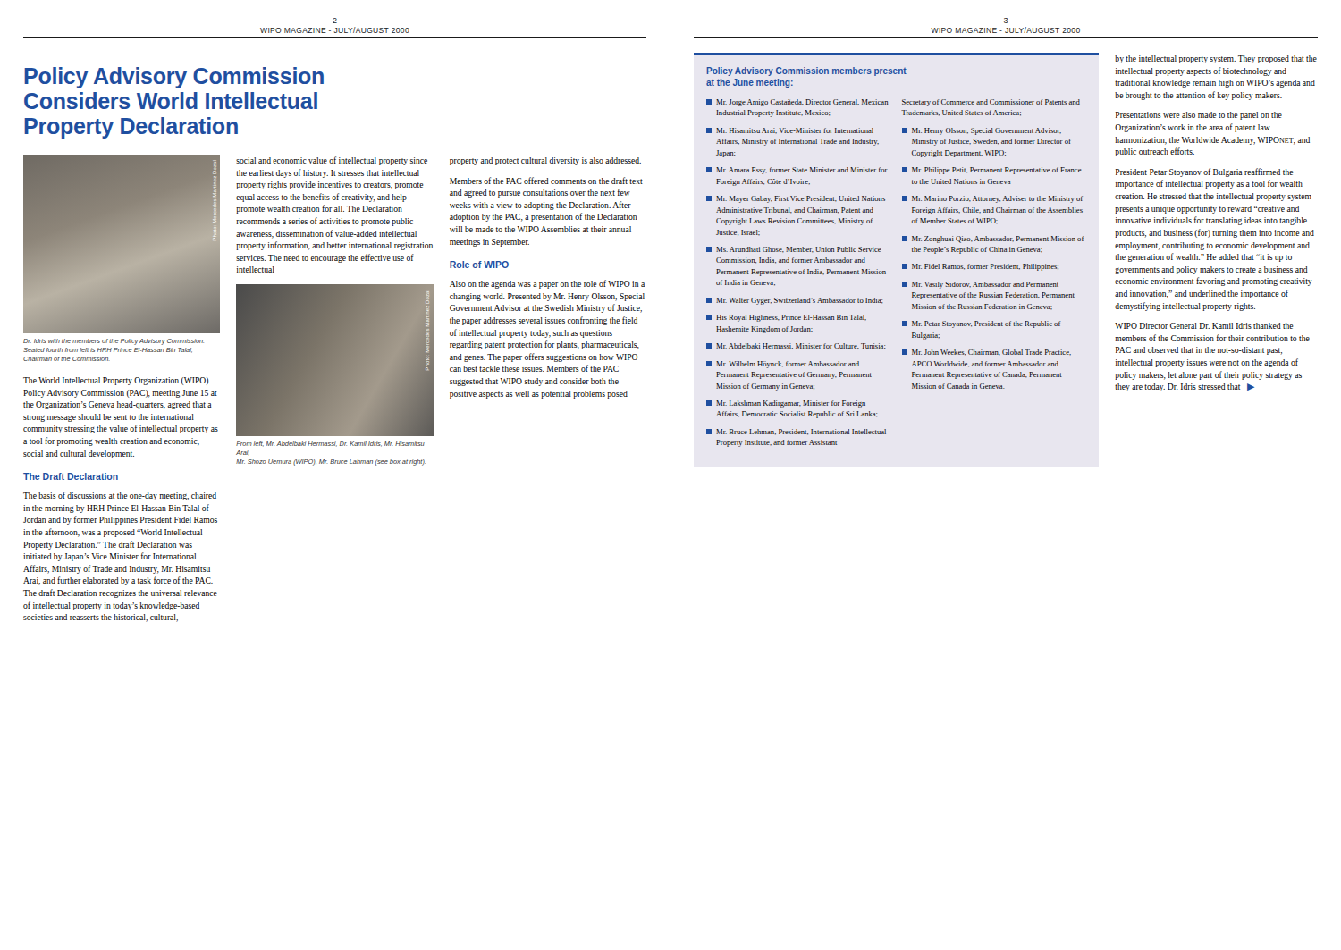2
WIPO Magazine - July/August 2000
Policy Advisory Commission
Considers World Intellectual
Property Declaration
Photo: Mercedes Martinez Dozal
Dr. Idris with the members of the Policy Advisory Commission. Seated fourth from left is HRH Prince El-Hassan Bin Talal, Chairman of the Commission.
The World Intellectual Property Organization (WIPO) Policy Advisory Commission (PAC), meeting June 15 at the Organization’s Geneva head-quarters, agreed that a strong message should be sent to the international community stressing the value of intellectual property as a tool for promoting wealth creation and economic, social and cultural development.
The Draft Declaration
The basis of discussions at the one-day meeting, chaired in the morning by HRH Prince El-Hassan Bin Talal of Jordan and by former Philippines President Fidel Ramos in the afternoon, was a proposed “World Intellectual Property Declaration.” The draft Declaration was initiated by Japan’s Vice Minister for International Affairs, Ministry of Trade and Industry, Mr. Hisamitsu Arai, and further elaborated by a task force of the PAC. The draft Declaration recognizes the universal relevance of intellectual property in today’s knowledge-based societies and reasserts the historical, cultural,
social and economic value of intellectual property since the earliest days of history. It stresses that intellectual property rights provide incentives to creators, promote equal access to the benefits of creativity, and help promote wealth creation for all. The Declaration recommends a series of activities to promote public awareness, dissemination of value-added intellectual property information, and better international registration services. The need to encourage the effective use of intellectual
Photo: Mercedes Martinez Dozal
From left, Mr. Abdelbaki Hermassi, Dr. Kamil Idris, Mr. Hisamitsu Arai,
Mr. Shozo Uemura (WIPO), Mr. Bruce Lahman (see box at right).
property and protect cultural diversity is also addressed.
Members of the PAC offered comments on the draft text and agreed to pursue consultations over the next few weeks with a view to adopting the Declaration. After adoption by the PAC, a presentation of the Declaration will be made to the WIPO Assemblies at their annual meetings in September.
Role of WIPO
Also on the agenda was a paper on the role of WIPO in a changing world. Presented by Mr. Henry Olsson, Special Government Advisor at the Swedish Ministry of Justice, the paper addresses several issues confronting the field of intellectual property today, such as questions regarding patent protection for plants, pharmaceuticals, and genes. The paper offers suggestions on how WIPO can best tackle these issues. Members of the PAC suggested that WIPO study and consider both the positive aspects as well as potential problems posed
3
WIPO Magazine - July/August 2000
Policy Advisory Commission members present
at the June meeting:
Mr. Jorge Amigo Castañeda, Director General, Mexican Industrial Property Institute, Mexico;
Mr. Hisamitsu Arai, Vice-Minister for International Affairs, Ministry of International Trade and Industry, Japan;
Mr. Amara Essy, former State Minister and Minister for Foreign Affairs, Côte d’Ivoire;
Mr. Mayer Gabay, First Vice President, United Nations Administrative Tribunal, and Chairman, Patent and Copyright Laws Revision Committees, Ministry of Justice, Israel;
Ms. Arundhati Ghose, Member, Union Public Service Commission, India, and former Ambassador and Permanent Representative of India, Permanent Mission of India in Geneva;
Mr. Walter Gyger, Switzerland’s Ambassador to India;
His Royal Highness, Prince El-Hassan Bin Talal, Hashemite Kingdom of Jordan;
Mr. Abdelbaki Hermassi, Minister for Culture, Tunisia;
Mr. Wilhelm Höynck, former Ambassador and Permanent Representative of Germany, Permanent Mission of Germany in Geneva;
Mr. Lakshman Kadirgamar, Minister for Foreign Affairs, Democratic Socialist Republic of Sri Lanka;
Mr. Bruce Lehman, President, International Intellectual Property Institute, and former Assistant
Secretary of Commerce and Commissioner of Patents and Trademarks, United States of America;
Mr. Henry Olsson, Special Government Advisor, Ministry of Justice, Sweden, and former Director of Copyright Department, WIPO;
Mr. Philippe Petit, Permanent Representative of France to the United Nations in Geneva
Mr. Marino Porzio, Attorney, Adviser to the Ministry of Foreign Affairs, Chile, and Chairman of the Assemblies of Member States of WIPO;
Mr. Zonghuai Qiao, Ambassador, Permanent Mission of the People’s Republic of China in Geneva;
Mr. Fidel Ramos, former President, Philippines;
Mr. Vasily Sidorov, Ambassador and Permanent Representative of the Russian Federation, Permanent Mission of the Russian Federation in Geneva;
Mr. Petar Stoyanov, President of the Republic of Bulgaria;
Mr. John Weekes, Chairman, Global Trade Practice, APCO Worldwide, and former Ambassador and Permanent Representative of Canada, Permanent Mission of Canada in Geneva.
by the intellectual property system. They proposed that the intellectual property aspects of biotechnology and traditional knowledge remain high on WIPO’s agenda and be brought to the attention of key policy makers.
Presentations were also made to the panel on the Organization’s work in the area of patent law harmonization, the Worldwide Academy, WIPONET, and public outreach efforts.
President Petar Stoyanov of Bulgaria reaffirmed the importance of intellectual property as a tool for wealth creation. He stressed that the intellectual property system presents a unique opportunity to reward “creative and innovative individuals for translating ideas into tangible products, and business (for) turning them into income and employment, contributing to economic development and the generation of wealth.” He added that “it is up to governments and policy makers to create a business and economic environment favoring and promoting creativity and innovation,” and underlined the importance of demystifying intellectual property rights.
WIPO Director General Dr. Kamil Idris thanked the members of the Commission for their contribution to the PAC and observed that in the not-so-distant past, intellectual property issues were not on the agenda of policy makers, let alone part of their policy strategy as they are today. Dr. Idris stressed that ▶